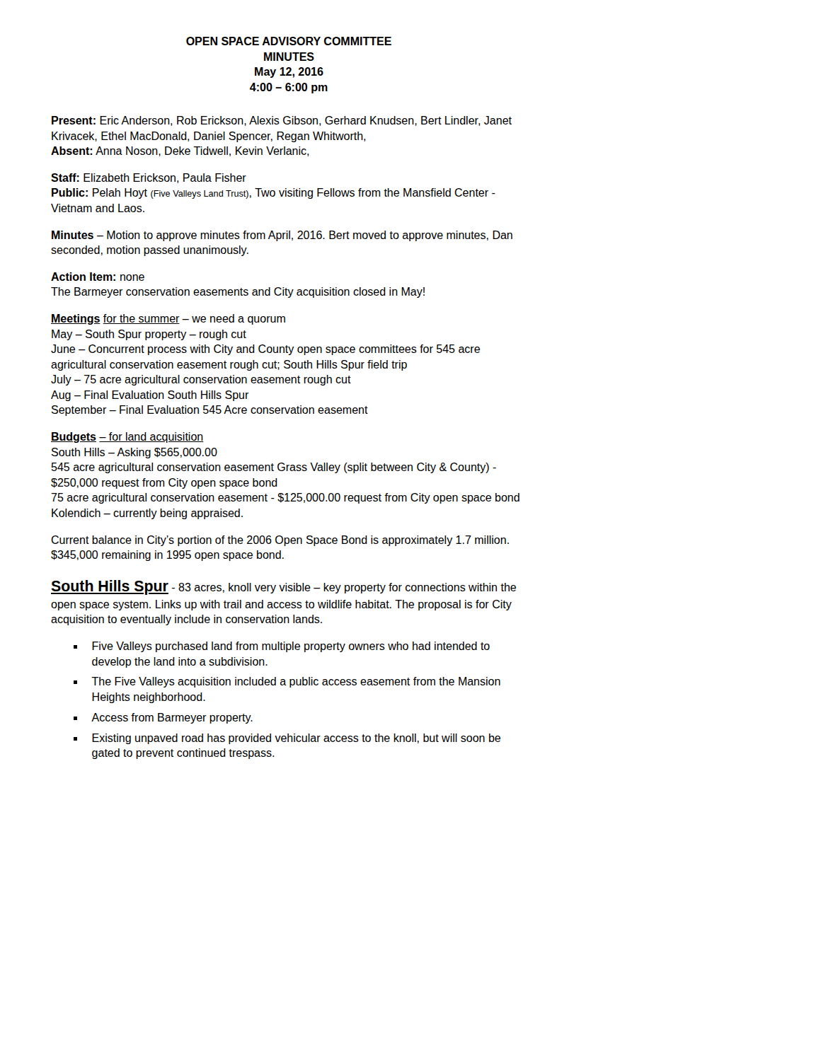OPEN SPACE ADVISORY COMMITTEE
MINUTES
May 12, 2016
4:00 – 6:00 pm
Present: Eric Anderson, Rob Erickson, Alexis Gibson, Gerhard Knudsen, Bert Lindler, Janet Krivacek, Ethel MacDonald, Daniel Spencer, Regan Whitworth,
Absent: Anna Noson, Deke Tidwell, Kevin Verlanic,
Staff: Elizabeth Erickson, Paula Fisher
Public: Pelah Hoyt (Five Valleys Land Trust), Two visiting Fellows from the Mansfield Center - Vietnam and Laos.
Minutes – Motion to approve minutes from April, 2016. Bert moved to approve minutes, Dan seconded, motion passed unanimously.
Action Item: none
The Barmeyer conservation easements and City acquisition closed in May!
Meetings for the summer – we need a quorum
May – South Spur property – rough cut
June – Concurrent process with City and County open space committees for 545 acre agricultural conservation easement rough cut; South Hills Spur field trip
July – 75 acre agricultural conservation easement rough cut
Aug – Final Evaluation South Hills Spur
September – Final Evaluation 545 Acre conservation easement
Budgets – for land acquisition
South Hills – Asking $565,000.00
545 acre agricultural conservation easement Grass Valley (split between City & County) - $250,000 request from City open space bond
75 acre agricultural conservation easement - $125,000.00 request from City open space bond
Kolendich – currently being appraised.
Current balance in City’s portion of the 2006 Open Space Bond is approximately 1.7 million.
$345,000 remaining in 1995 open space bond.
South Hills Spur
- 83 acres, knoll very visible – key property for connections within the open space system. Links up with trail and access to wildlife habitat. The proposal is for City acquisition to eventually include in conservation lands.
Five Valleys purchased land from multiple property owners who had intended to develop the land into a subdivision.
The Five Valleys acquisition included a public access easement from the Mansion Heights neighborhood.
Access from Barmeyer property.
Existing unpaved road has provided vehicular access to the knoll, but will soon be gated to prevent continued trespass.